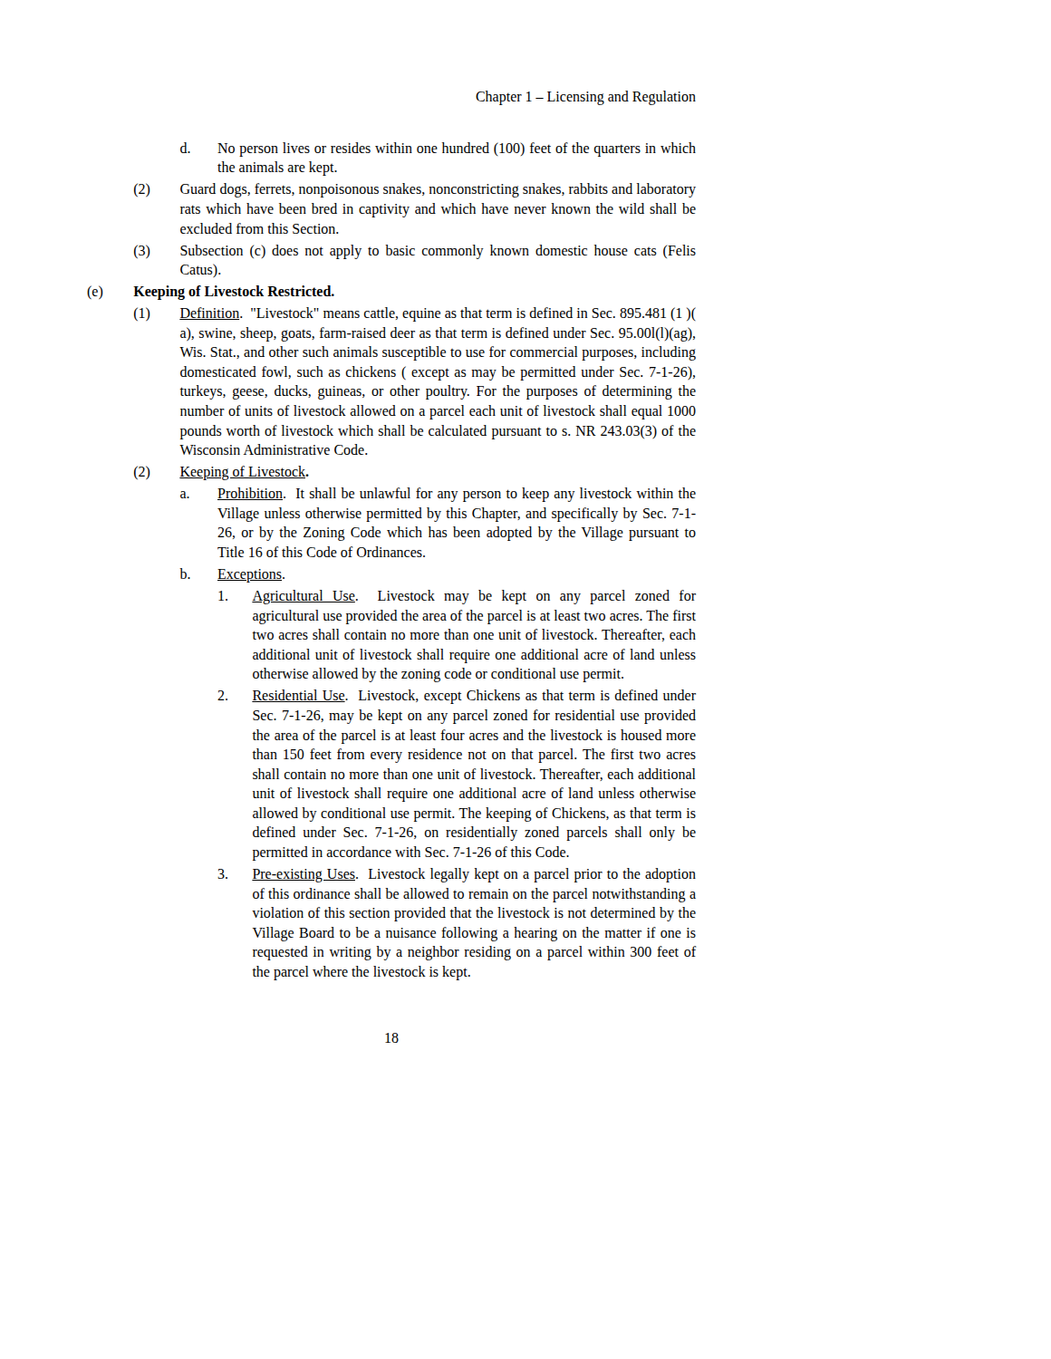Chapter 1 – Licensing and Regulation
d. No person lives or resides within one hundred (100) feet of the quarters in which the animals are kept.
(2) Guard dogs, ferrets, nonpoisonous snakes, nonconstricting snakes, rabbits and laboratory rats which have been bred in captivity and which have never known the wild shall be excluded from this Section.
(3) Subsection (c) does not apply to basic commonly known domestic house cats (Felis Catus).
(e) Keeping of Livestock Restricted.
(1) Definition. "Livestock" means cattle, equine as that term is defined in Sec. 895.481 (1 )( a), swine, sheep, goats, farm-raised deer as that term is defined under Sec. 95.00l(l)(ag), Wis. Stat., and other such animals susceptible to use for commercial purposes, including domesticated fowl, such as chickens ( except as may be permitted under Sec. 7-1-26), turkeys, geese, ducks, guineas, or other poultry. For the purposes of determining the number of units of livestock allowed on a parcel each unit of livestock shall equal 1000 pounds worth of livestock which shall be calculated pursuant to s. NR 243.03(3) of the Wisconsin Administrative Code.
(2) Keeping of Livestock.
a. Prohibition. It shall be unlawful for any person to keep any livestock within the Village unless otherwise permitted by this Chapter, and specifically by Sec. 7-1-26, or by the Zoning Code which has been adopted by the Village pursuant to Title 16 of this Code of Ordinances.
b. Exceptions.
1. Agricultural Use. Livestock may be kept on any parcel zoned for agricultural use provided the area of the parcel is at least two acres. The first two acres shall contain no more than one unit of livestock. Thereafter, each additional unit of livestock shall require one additional acre of land unless otherwise allowed by the zoning code or conditional use permit.
2. Residential Use. Livestock, except Chickens as that term is defined under Sec. 7-1-26, may be kept on any parcel zoned for residential use provided the area of the parcel is at least four acres and the livestock is housed more than 150 feet from every residence not on that parcel. The first two acres shall contain no more than one unit of livestock. Thereafter, each additional unit of livestock shall require one additional acre of land unless otherwise allowed by conditional use permit. The keeping of Chickens, as that term is defined under Sec. 7-1-26, on residentially zoned parcels shall only be permitted in accordance with Sec. 7-1-26 of this Code.
3. Pre-existing Uses. Livestock legally kept on a parcel prior to the adoption of this ordinance shall be allowed to remain on the parcel notwithstanding a violation of this section provided that the livestock is not determined by the Village Board to be a nuisance following a hearing on the matter if one is requested in writing by a neighbor residing on a parcel within 300 feet of the parcel where the livestock is kept.
18